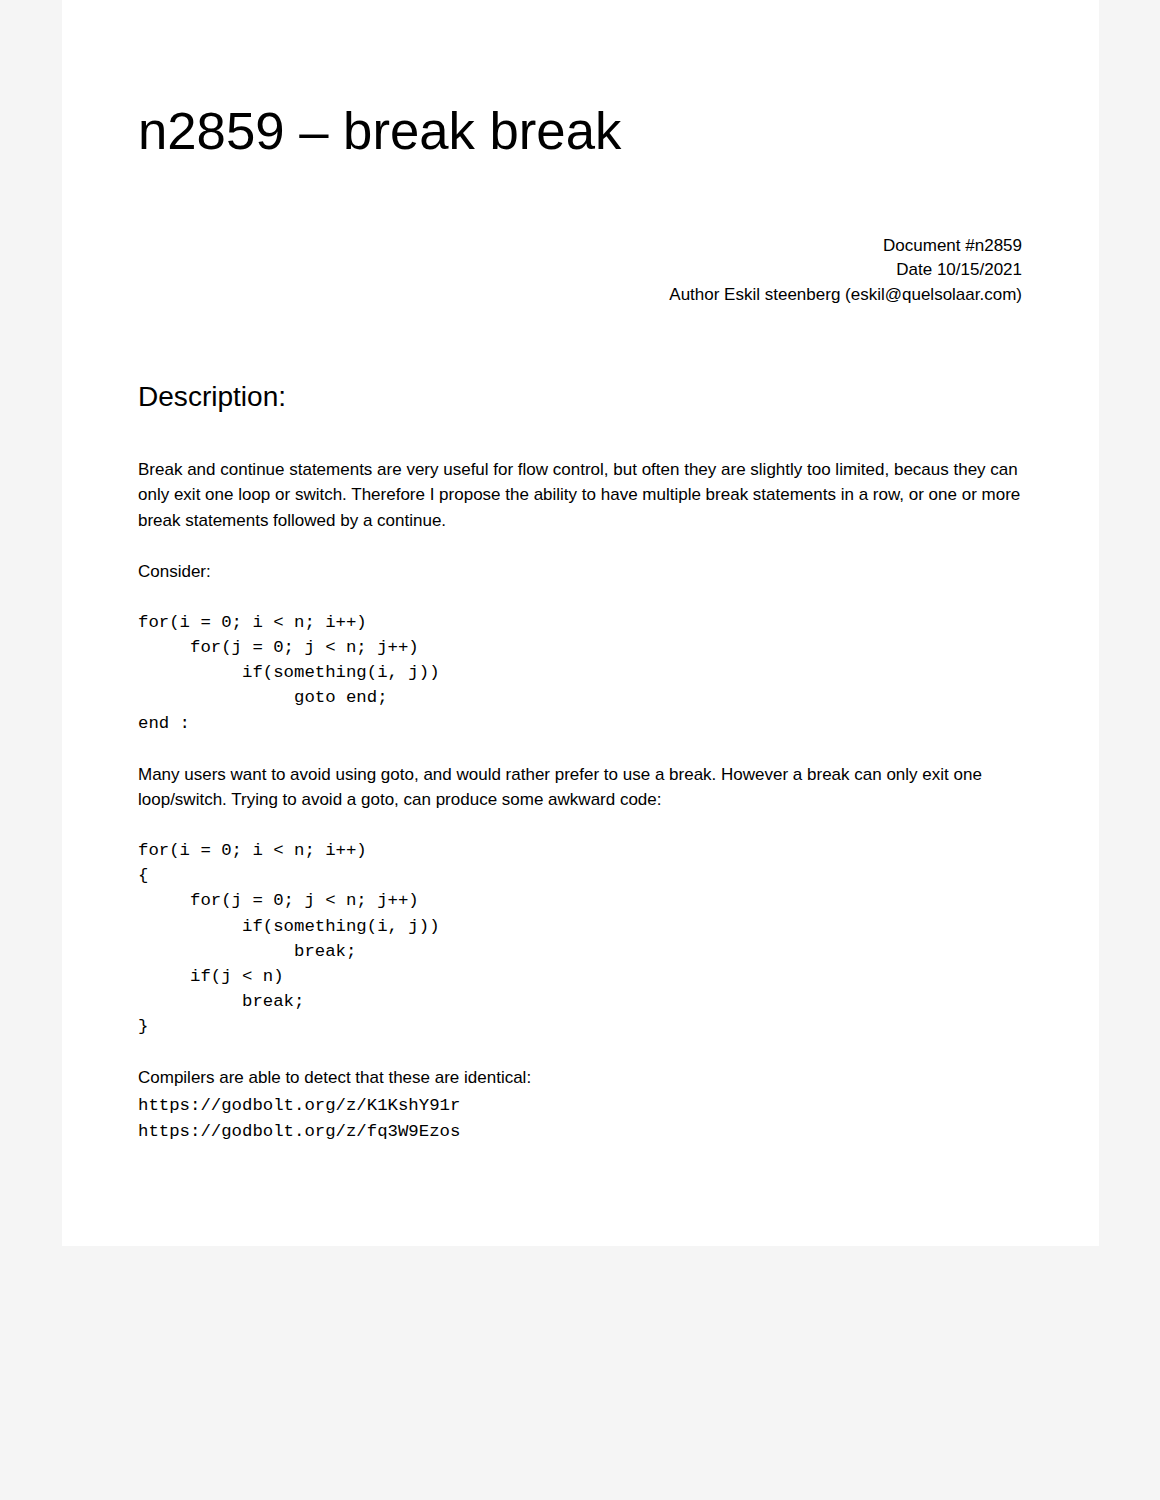n2859 – break break
Document #n2859
Date 10/15/2021
Author Eskil steenberg (eskil@quelsolaar.com)
Description:
Break and continue statements are very useful for flow control, but often they are slightly too limited, becaus they can only exit one loop or switch. Therefore I propose the ability to have multiple break statements in a row, or one or more break statements followed by a continue.
Consider:
for(i = 0; i < n; i++)
     for(j = 0; j < n; j++)
          if(something(i, j))
               goto end;
end :
Many users want to avoid using goto, and would rather prefer to use a break. However a break can only exit one loop/switch. Trying to avoid a goto, can produce some awkward code:
for(i = 0; i < n; i++)
{
     for(j = 0; j < n; j++)
          if(something(i, j))
               break;
     if(j < n)
          break;
}
Compilers are able to detect that these are identical:
https://godbolt.org/z/K1KshY91r
https://godbolt.org/z/fq3W9Ezos